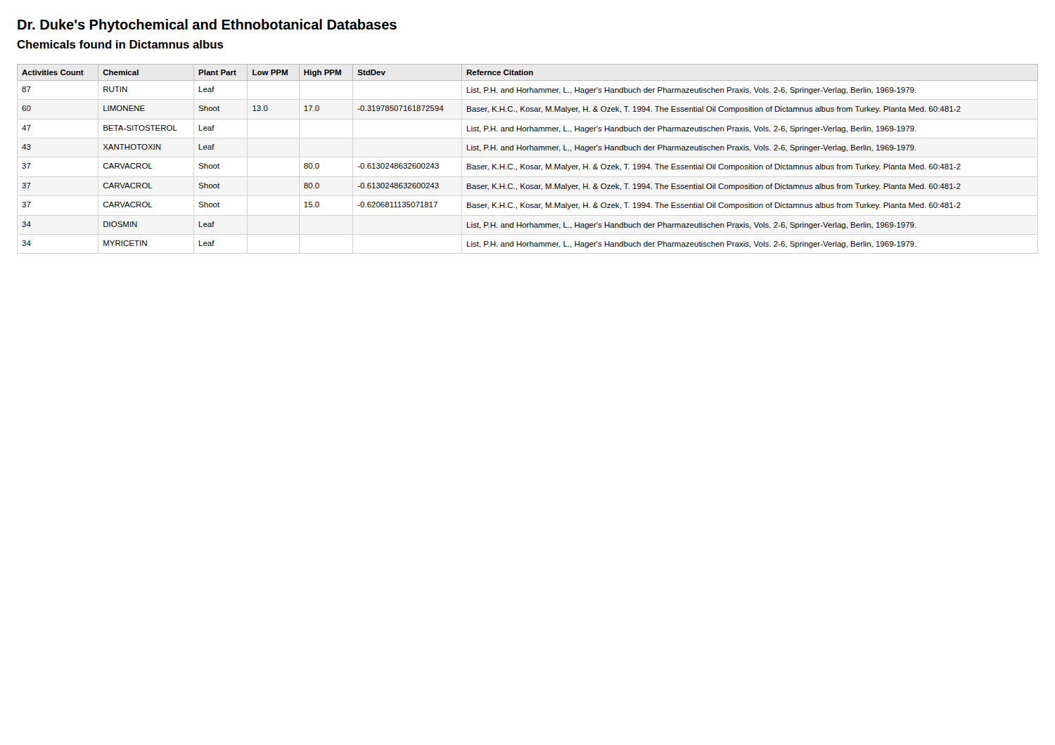Dr. Duke's Phytochemical and Ethnobotanical Databases
Chemicals found in Dictamnus albus
| Activities Count | Chemical | Plant Part | Low PPM | High PPM | StdDev | Refernce Citation |
| --- | --- | --- | --- | --- | --- | --- |
| 87 | RUTIN | Leaf | | | | List, P.H. and Horhammer, L., Hager's Handbuch der Pharmazeutischen Praxis, Vols. 2-6, Springer-Verlag, Berlin, 1969-1979. |
| 60 | LIMONENE | Shoot | 13.0 | 17.0 | -0.31978507161872594 | Baser, K.H.C., Kosar, M.Malyer, H. & Ozek, T. 1994. The Essential Oil Composition of Dictamnus albus from Turkey. Planta Med. 60:481-2 |
| 47 | BETA-SITOSTEROL | Leaf | | | | List, P.H. and Horhammer, L., Hager's Handbuch der Pharmazeutischen Praxis, Vols. 2-6, Springer-Verlag, Berlin, 1969-1979. |
| 43 | XANTHOTOXIN | Leaf | | | | List, P.H. and Horhammer, L., Hager's Handbuch der Pharmazeutischen Praxis, Vols. 2-6, Springer-Verlag, Berlin, 1969-1979. |
| 37 | CARVACROL | Shoot | | 80.0 | -0.6130248632600243 | Baser, K.H.C., Kosar, M.Malyer, H. & Ozek, T. 1994. The Essential Oil Composition of Dictamnus albus from Turkey. Planta Med. 60:481-2 |
| 37 | CARVACROL | Shoot | | 80.0 | -0.6130248632600243 | Baser, K.H.C., Kosar, M.Malyer, H. & Ozek, T. 1994. The Essential Oil Composition of Dictamnus albus from Turkey. Planta Med. 60:481-2 |
| 37 | CARVACROL | Shoot | | 15.0 | -0.6206811135071817 | Baser, K.H.C., Kosar, M.Malyer, H. & Ozek, T. 1994. The Essential Oil Composition of Dictamnus albus from Turkey. Planta Med. 60:481-2 |
| 34 | DIOSMIN | Leaf | | | | List, P.H. and Horhammer, L., Hager's Handbuch der Pharmazeutischen Praxis, Vols. 2-6, Springer-Verlag, Berlin, 1969-1979. |
| 34 | MYRICETIN | Leaf | | | | List, P.H. and Horhammer, L., Hager's Handbuch der Pharmazeutischen Praxis, Vols. 2-6, Springer-Verlag, Berlin, 1969-1979. |